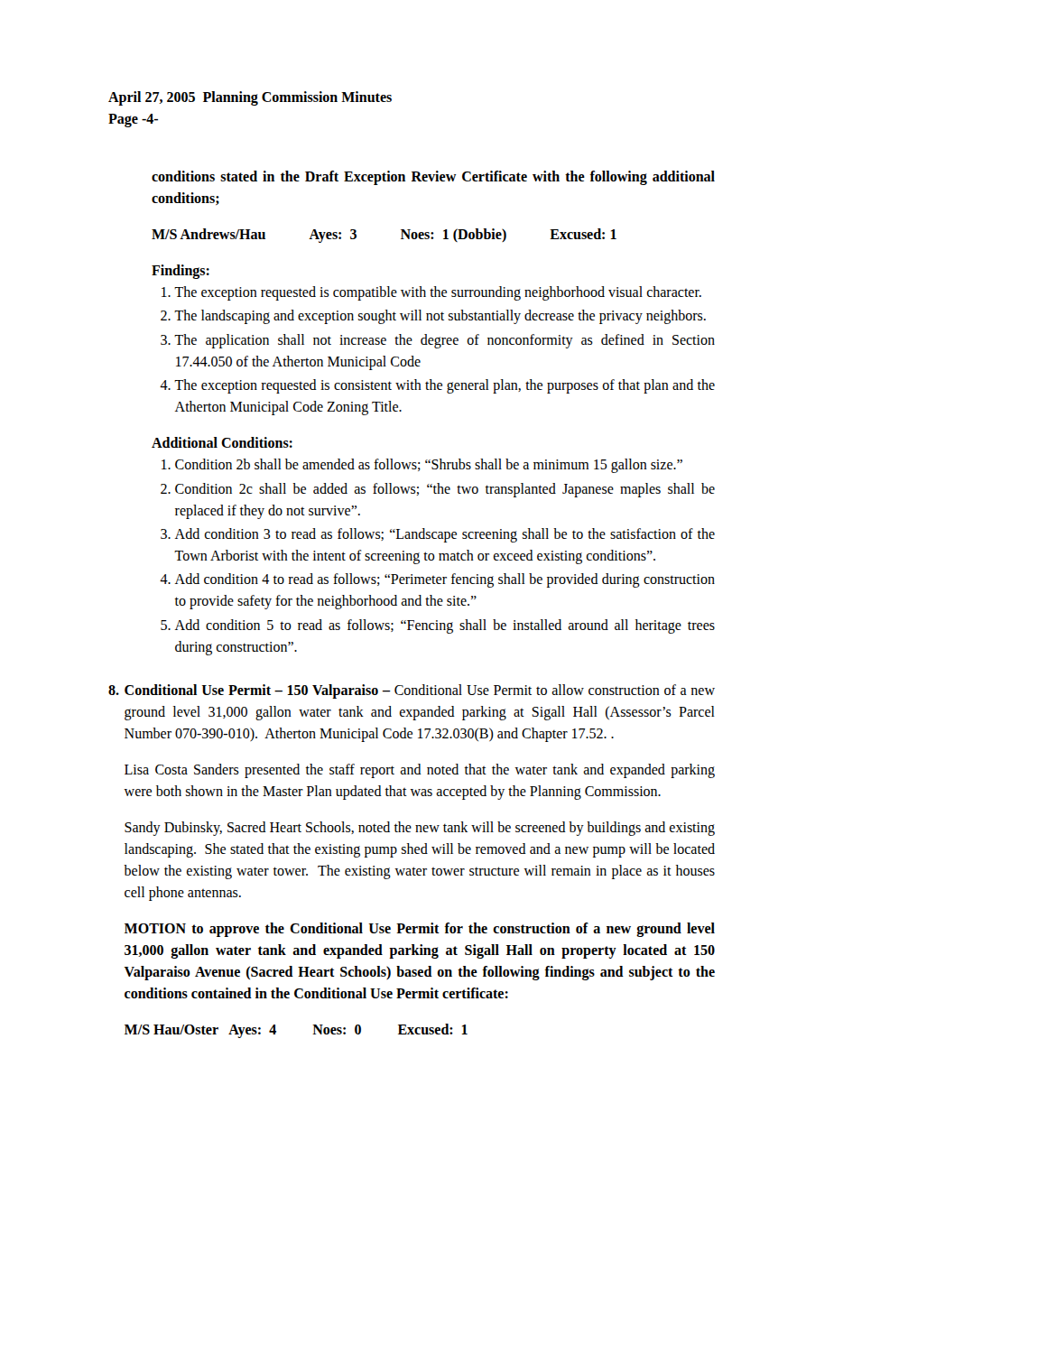April 27, 2005 Planning Commission Minutes
Page -4-
conditions stated in the Draft Exception Review Certificate with the following additional conditions;
M/S Andrews/Hau Ayes: 3 Noes: 1 (Dobbie) Excused: 1
Findings:
The exception requested is compatible with the surrounding neighborhood visual character.
The landscaping and exception sought will not substantially decrease the privacy neighbors.
The application shall not increase the degree of nonconformity as defined in Section 17.44.050 of the Atherton Municipal Code
The exception requested is consistent with the general plan, the purposes of that plan and the Atherton Municipal Code Zoning Title.
Additional Conditions:
Condition 2b shall be amended as follows; “Shrubs shall be a minimum 15 gallon size.”
Condition 2c shall be added as follows; “the two transplanted Japanese maples shall be replaced if they do not survive”.
Add condition 3 to read as follows; “Landscape screening shall be to the satisfaction of the Town Arborist with the intent of screening to match or exceed existing conditions”.
Add condition 4 to read as follows; “Perimeter fencing shall be provided during construction to provide safety for the neighborhood and the site.”
Add condition 5 to read as follows; “Fencing shall be installed around all heritage trees during construction”.
8.
Conditional Use Permit – 150 Valparaiso – Conditional Use Permit to allow construction of a new ground level 31,000 gallon water tank and expanded parking at Sigall Hall (Assessor’s Parcel Number 070-390-010). Atherton Municipal Code 17.32.030(B) and Chapter 17.52. .
Lisa Costa Sanders presented the staff report and noted that the water tank and expanded parking were both shown in the Master Plan updated that was accepted by the Planning Commission.
Sandy Dubinsky, Sacred Heart Schools, noted the new tank will be screened by buildings and existing landscaping. She stated that the existing pump shed will be removed and a new pump will be located below the existing water tower. The existing water tower structure will remain in place as it houses cell phone antennas.
MOTION to approve the Conditional Use Permit for the construction of a new ground level 31,000 gallon water tank and expanded parking at Sigall Hall on property located at 150 Valparaiso Avenue (Sacred Heart Schools) based on the following findings and subject to the conditions contained in the Conditional Use Permit certificate:
M/S Hau/Oster Ayes: 4 Noes: 0 Excused: 1